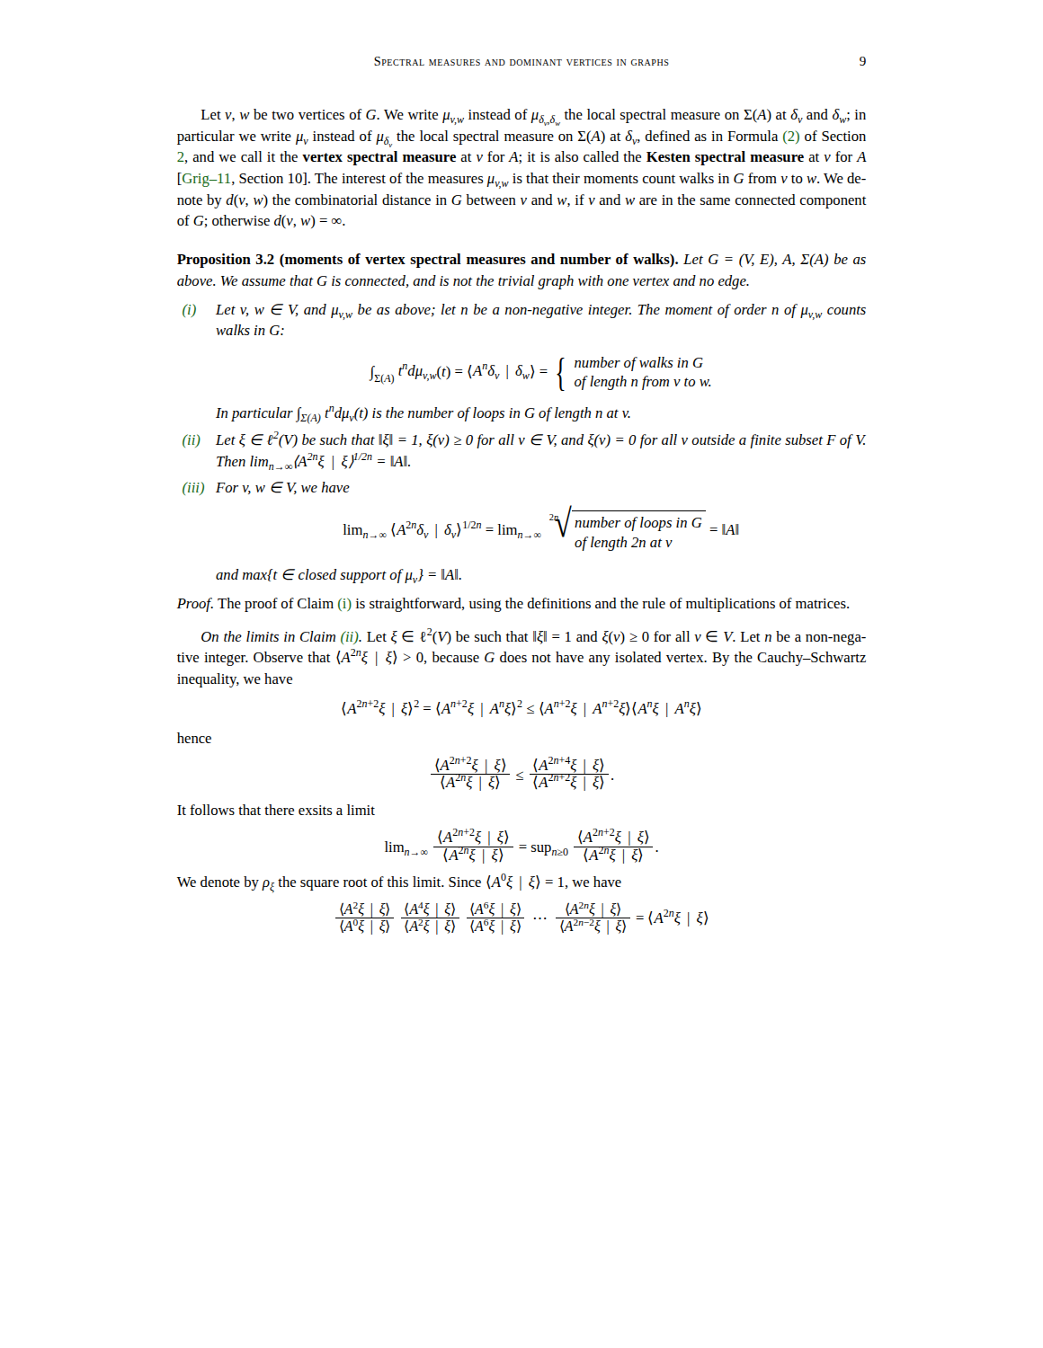Spectral measures and dominant vertices in graphs 9
Let v, w be two vertices of G. We write μv,w instead of μδv,δw the local spectral measure on Σ(A) at δv and δw; in particular we write μv instead of μδv the local spectral measure on Σ(A) at δv, defined as in Formula (2) of Section 2, and we call it the vertex spectral measure at v for A; it is also called the Kesten spectral measure at v for A [Grig–11, Section 10]. The interest of the measures μv,w is that their moments count walks in G from v to w. We denote by d(v, w) the combinatorial distance in G between v and w, if v and w are in the same connected component of G; otherwise d(v, w) = ∞.
Proposition 3.2 (moments of vertex spectral measures and number of walks). Let G = (V, E), A, Σ(A) be as above. We assume that G is connected, and is not the trivial graph with one vertex and no edge.
(i) Let v, w ∈ V, and μv,w be as above; let n be a non-negative integer. The moment of order n of μv,w counts walks in G:
∫Σ(A) tndμv,w(t) = ⟨Anδv | δw⟩ = { number of walks in G
of length n from v to w.
In particular ∫Σ(A) tndμv(t) is the number of loops in G of length n at v.
(ii) Let ξ ∈ ℓ2(V) be such that ‖ξ‖ = 1, ξ(v) ≥ 0 for all v ∈ V, and ξ(v) = 0 for all v outside a finite subset F of V. Then limn→∞⟨A2nξ | ξ⟩1/2n = ‖A‖.
(iii) For v, w ∈ V, we have
limn→∞ ⟨A2nδv | δv⟩1/2n = limn→∞ 2n√number of loops in G
of length 2n at v = ‖A‖
and max{t ∈ closed support of μv} = ‖A‖.
Proof. The proof of Claim (i) is straightforward, using the definitions and the rule of multiplications of matrices.
On the limits in Claim (ii). Let ξ ∈ ℓ2(V) be such that ‖ξ‖ = 1 and ξ(v) ≥ 0 for all v ∈ V. Let n be a non-negative integer. Observe that ⟨A2nξ | ξ⟩ > 0, because G does not have any isolated vertex. By the Cauchy–Schwartz inequality, we have
⟨A2n+2ξ | ξ⟩2 = ⟨An+2ξ | Anξ⟩2 ≤ ⟨An+2ξ | An+2ξ⟩⟨Anξ | Anξ⟩
hence
⟨A2n+2ξ | ξ⟩ ⟨A2nξ | ξ⟩ ≤ ⟨A2n+4ξ | ξ⟩ ⟨A2n+2ξ | ξ⟩ .
It follows that there exsits a limit
limn→∞ ⟨A2n+2ξ | ξ⟩ ⟨A2nξ | ξ⟩ = supn≥0 ⟨A2n+2ξ | ξ⟩ ⟨A2nξ | ξ⟩ .
We denote by ρξ the square root of this limit. Since ⟨A0ξ | ξ⟩ = 1, we have
⟨A2ξ | ξ⟩ ⟨A0ξ | ξ⟩ ⟨A4ξ | ξ⟩ ⟨A2ξ | ξ⟩ ⟨A6ξ | ξ⟩ ⟨A6ξ | ξ⟩ ⋯ ⟨A2nξ | ξ⟩ ⟨A2n−2ξ | ξ⟩ = ⟨A2nξ | ξ⟩